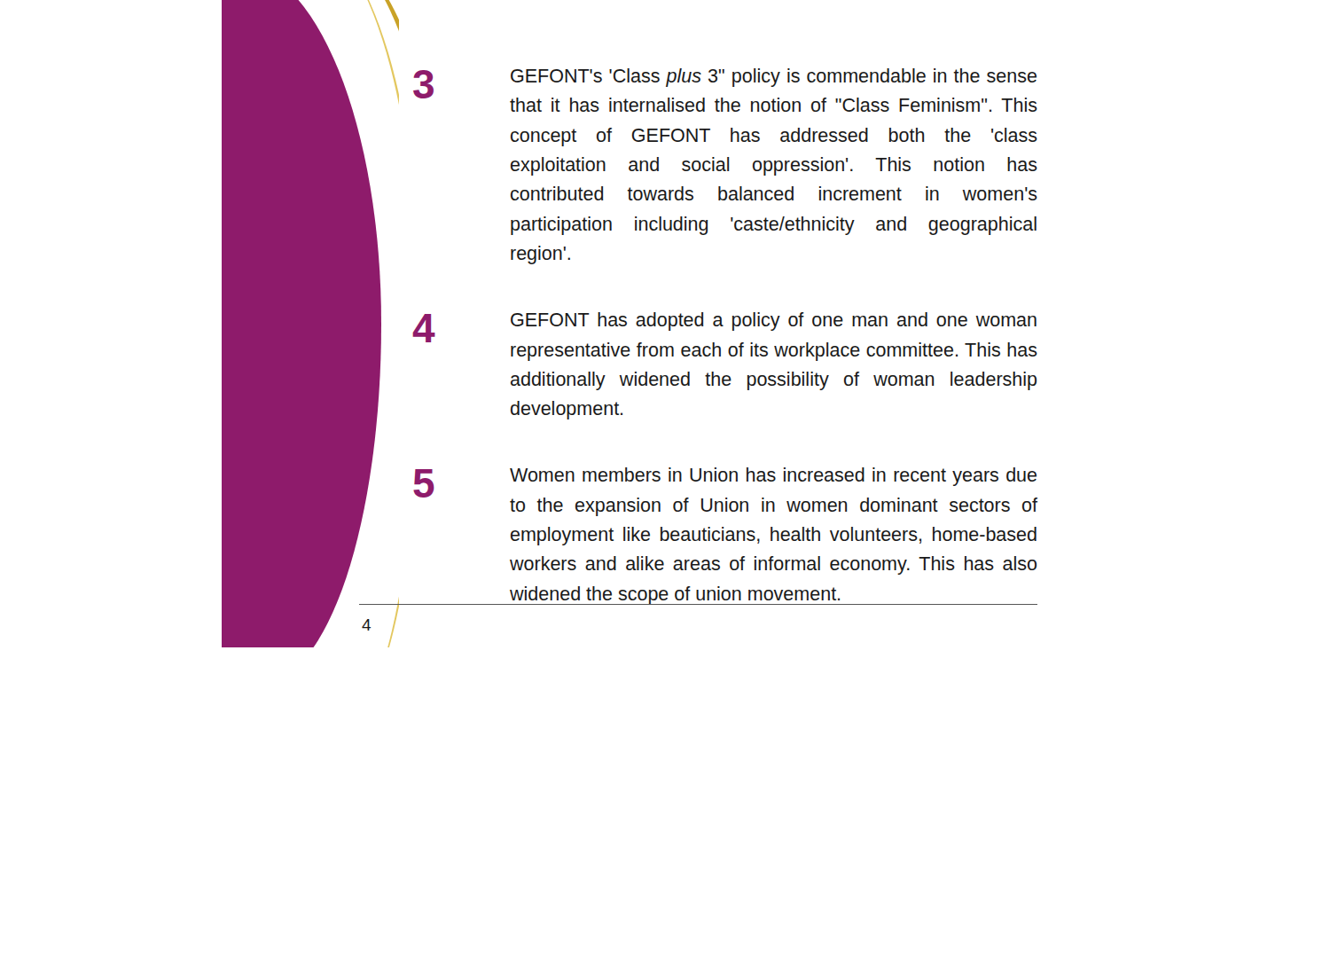3
GEFONT's 'Class plus 3" policy is commendable in the sense that it has internalised the notion of "Class Feminism". This concept of GEFONT has addressed both the 'class exploitation and social oppression'. This notion has contributed towards balanced increment in women's participation including 'caste/ethnicity and geographical region'.
4
GEFONT has adopted a policy of one man and one woman representative from each of its workplace committee. This has additionally widened the possibility of woman leadership development.
5
Women members in Union has increased in recent years due to the expansion of Union in women dominant sectors of employment like beauticians, health volunteers, home-based workers and alike areas of informal economy. This has also widened the scope of union movement.
4